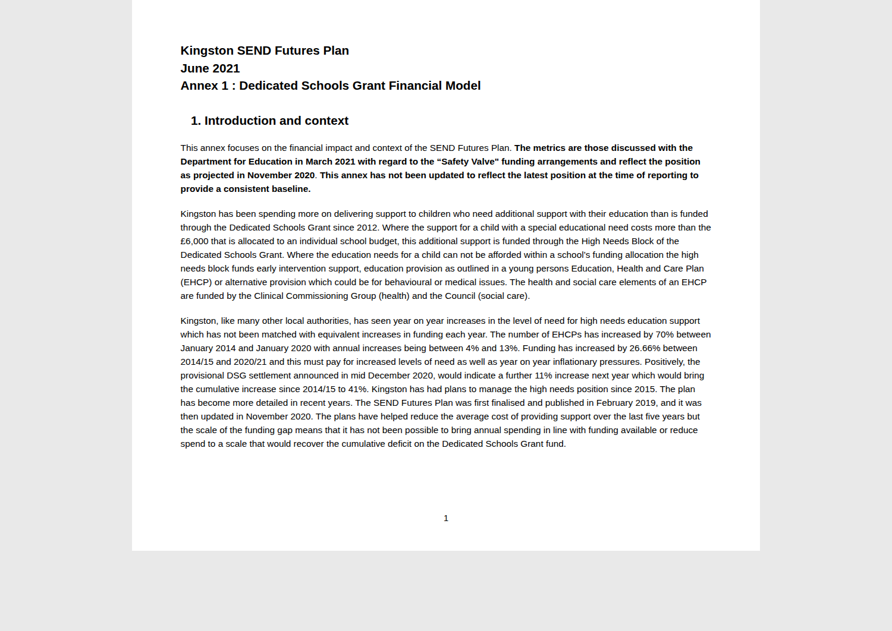Kingston SEND Futures Plan
June 2021
Annex 1 : Dedicated Schools Grant Financial Model
Introduction and context
This annex focuses on the financial impact and context of the SEND Futures Plan. The metrics are those discussed with the Department for Education in March 2021 with regard to the “Safety Valve" funding arrangements and reflect the position as projected in November 2020. This annex has not been updated to reflect the latest position at the time of reporting to provide a consistent baseline.
Kingston has been spending more on delivering support to children who need additional support with their education than is funded through the Dedicated Schools Grant since 2012. Where the support for a child with a special educational need costs more than the £6,000 that is allocated to an individual school budget, this additional support is funded through the High Needs Block of the Dedicated Schools Grant. Where the education needs for a child can not be afforded within a school’s funding allocation the high needs block funds early intervention support, education provision as outlined in a young persons Education, Health and Care Plan (EHCP) or alternative provision which could be for behavioural or medical issues. The health and social care elements of an EHCP are funded by the Clinical Commissioning Group (health) and the Council (social care).
Kingston, like many other local authorities, has seen year on year increases in the level of need for high needs education support which has not been matched with equivalent increases in funding each year. The number of EHCPs has increased by 70% between January 2014 and January 2020 with annual increases being between 4% and 13%. Funding has increased by 26.66% between 2014/15 and 2020/21 and this must pay for increased levels of need as well as year on year inflationary pressures. Positively, the provisional DSG settlement announced in mid December 2020, would indicate a further 11% increase next year which would bring the cumulative increase since 2014/15 to 41%. Kingston has had plans to manage the high needs position since 2015. The plan has become more detailed in recent years. The SEND Futures Plan was first finalised and published in February 2019, and it was then updated in November 2020. The plans have helped reduce the average cost of providing support over the last five years but the scale of the funding gap means that it has not been possible to bring annual spending in line with funding available or reduce spend to a scale that would recover the cumulative deficit on the Dedicated Schools Grant fund.
1